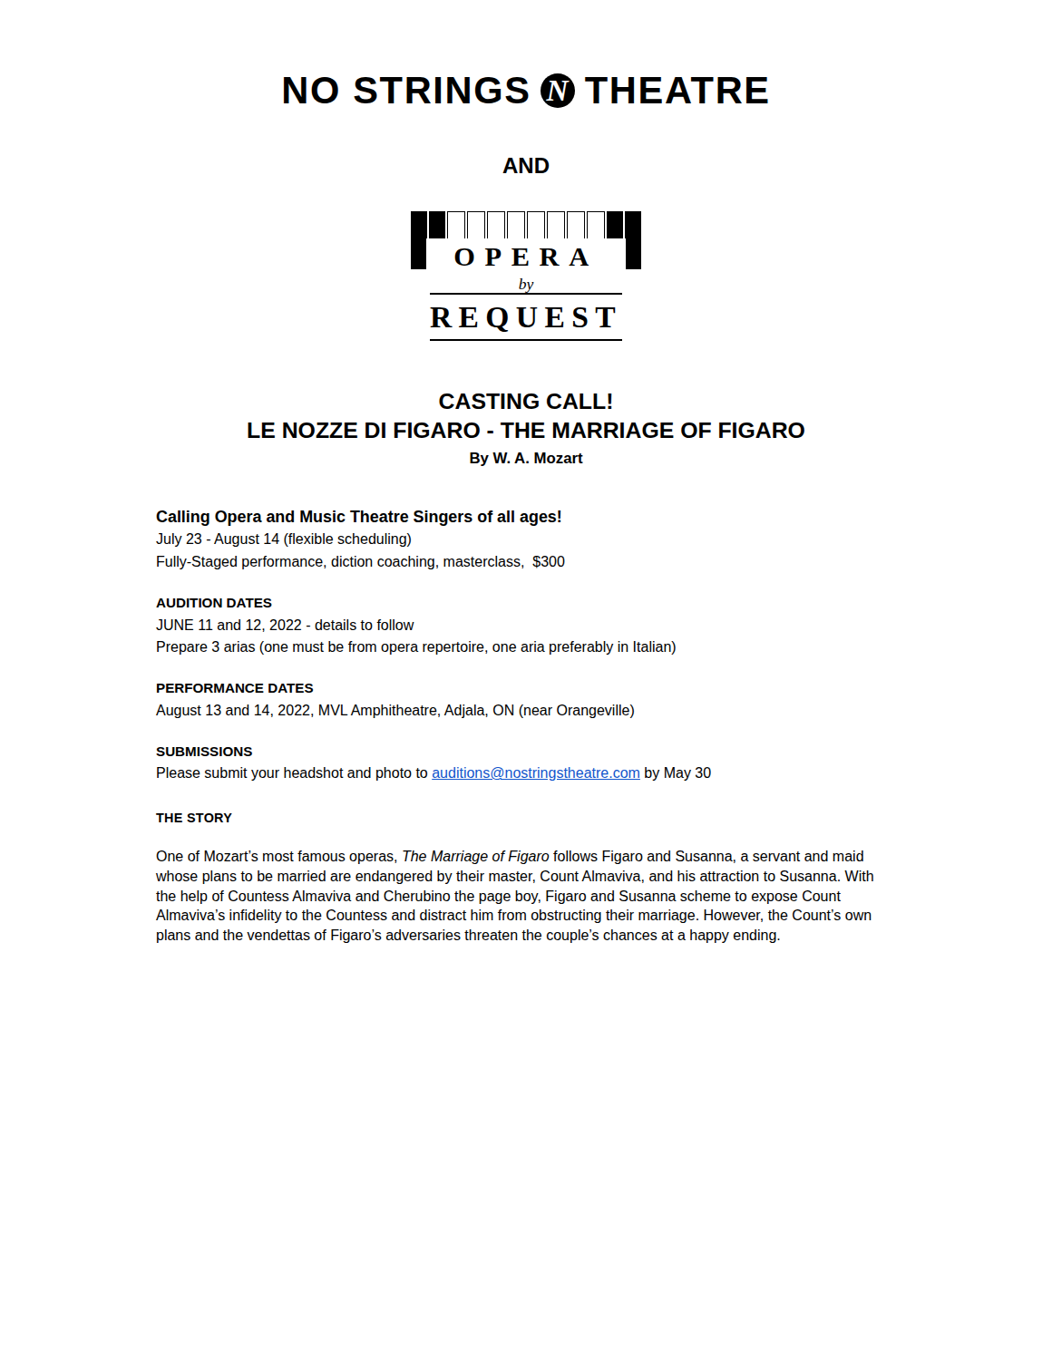NO STRINGS N THEATRE
AND
OPERA by REQUEST
CASTING CALL! LE NOZZE DI FIGARO - THE MARRIAGE OF FIGARO
By W. A. Mozart
Calling Opera and Music Theatre Singers of all ages!
July 23 - August 14 (flexible scheduling)
Fully-Staged performance, diction coaching, masterclass, $300
Audition Dates
JUNE 11 and 12, 2022 - details to follow
Prepare 3 arias (one must be from opera repertoire, one aria preferably in Italian)
Performance Dates
August 13 and 14, 2022, MVL Amphitheatre, Adjala, ON (near Orangeville)
Submissions
Please submit your headshot and photo to auditions@nostringstheatre.com by May 30
THE STORY
One of Mozart’s most famous operas, The Marriage of Figaro follows Figaro and Susanna, a servant and maid whose plans to be married are endangered by their master, Count Almaviva, and his attraction to Susanna. With the help of Countess Almaviva and Cherubino the page boy, Figaro and Susanna scheme to expose Count Almaviva’s infidelity to the Countess and distract him from obstructing their marriage. However, the Count’s own plans and the vendettas of Figaro’s adversaries threaten the couple’s chances at a happy ending.